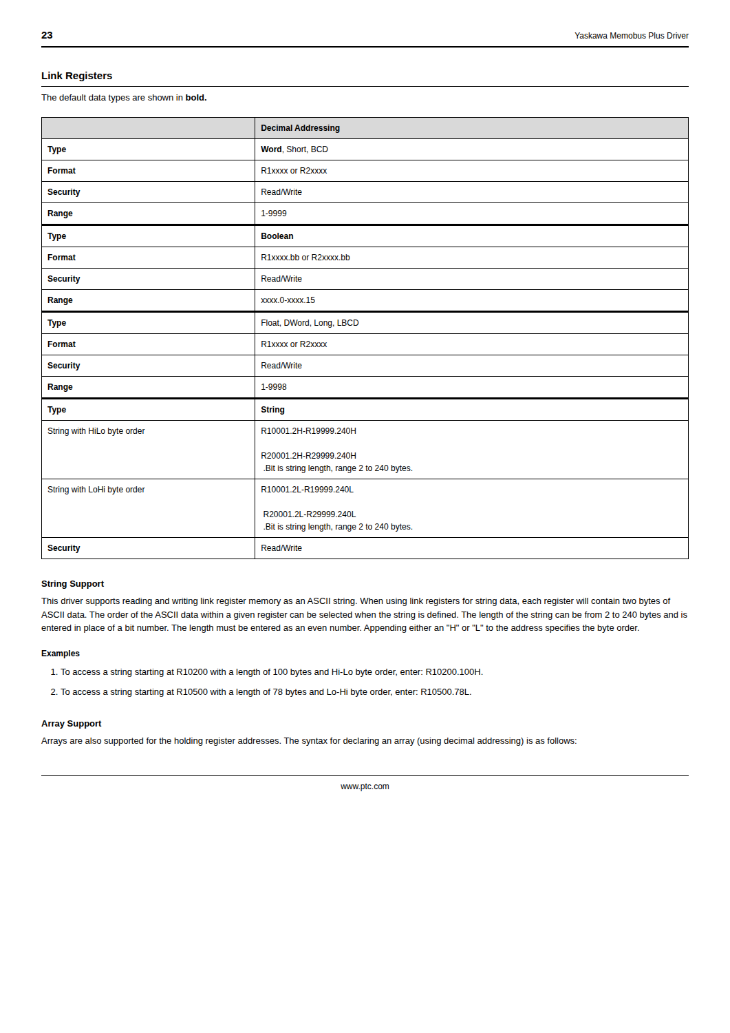23 Yaskawa Memobus Plus Driver
Link Registers
The default data types are shown in bold.
| | Decimal Addressing |
| --- | --- |
| Type | Word , Short, BCD |
| Format | R1xxxx or R2xxxx |
| Security | Read/Write |
| Range | 1-9999 |
| Type | Boolean |
| Format | R1xxxx.bb or R2xxxx.bb |
| Security | Read/Write |
| Range | xxxx.0-xxxx.15 |
| Type | Float, DWord, Long, LBCD |
| Format | R1xxxx or R2xxxx |
| Security | Read/Write |
| Range | 1-9998 |
| Type | String |
| String with HiLo byte order | R10001.2H-R19999.240H R20001.2H-R29999.240H .Bit is string length, range 2 to 240 bytes. |
| String with LoHi byte order | R10001.2L-R19999.240L R20001.2L-R29999.240L .Bit is string length, range 2 to 240 bytes. |
| Security | Read/Write |
String Support
This driver supports reading and writing link register memory as an ASCII string. When using link registers for string data, each register will contain two bytes of ASCII data. The order of the ASCII data within a given register can be selected when the string is defined. The length of the string can be from 2 to 240 bytes and is entered in place of a bit number. The length must be entered as an even number. Appending either an "H" or "L" to the address specifies the byte order.
Examples
To access a string starting at R10200 with a length of 100 bytes and Hi-Lo byte order, enter: R10200.100H.
To access a string starting at R10500 with a length of 78 bytes and Lo-Hi byte order, enter: R10500.78L.
Array Support
Arrays are also supported for the holding register addresses. The syntax for declaring an array (using decimal addressing) is as follows:
www.ptc.com